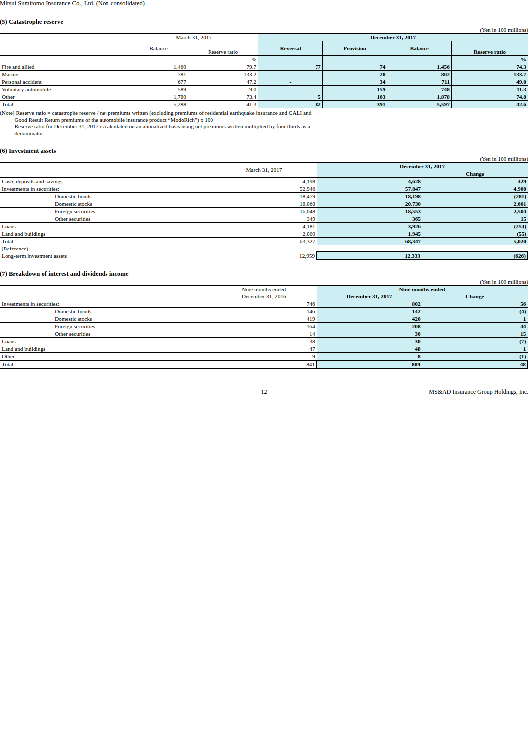Mitsui Sumitomo Insurance Co., Ltd. (Non-consolidated)
(5) Catastrophe reserve
(Yen in 100 millions)
| | March 31, 2017 | December 31, 2017 |
| Balance | Reserve ratio | Reversal | Provision | Balance | |
| Reserve ratio |
| | | % | | | | % |
| Fire and allied | 1,460 | 79.7 | 77 | 74 | 1,456 | 74.3 |
| Marine | 781 | 133.2 | - | 20 | 802 | 133.7 |
| Personal accident | 677 | 47.2 | - | 34 | 711 | 49.0 |
| Voluntary automobile | 589 | 9.0 | - | 159 | 748 | 11.3 |
| Other | 1,780 | 73.4 | 5 | 103 | 1,878 | 74.8 |
| Total | 5,288 | 41.3 | 82 | 391 | 5,597 | 42.6 |
(Note) Reserve ratio = catastrophe reserve / net premiums written (excluding premiums of residential earthquake insurance and CALI and Good Result Return premiums of the automobile insurance product “ModoRich”) x 100 Reserve ratio for December 31, 2017 is calculated on an annualized basis using net premiums written multiplied by four thirds as a denominator.
(6) Investment assets
(Yen in 100 millions)
| | March 31, 2017 | December 31, 2017 |
| | Change |
| Cash, deposits and savings | 4,198 | 4,628 | 429 |
| Investments in securities: | 52,946 | 57,847 | 4,900 |
| | Domestic bonds | 18,479 | 18,198 | (281) |
| | Domestic stocks | 18,068 | 20,730 | 2,661 |
| | Foreign securities | 16,048 | 18,553 | 2,504 |
| | Other securities | 349 | 365 | 15 |
| Loans | 4,181 | 3,926 | (254) |
| Land and buildings | 2,000 | 1,945 | (55) |
| Total | 63,327 | 68,347 | 5,020 |
| (Reference) | | | |
| Long-term investment assets | 12,959 | 12,333 | (626) |
(7) Breakdown of interest and dividends income
(Yen in 100 millions)
| | Nine months ended | Nine months ended |
| December 31, 2016 | December 31, 2017 | Change |
| Investments in securities: | 746 | 802 | 56 |
| | Domestic bonds | 146 | 142 | (4) |
| | Domestic stocks | 419 | 420 | 1 |
| | Foreign securities | 164 | 208 | 44 |
| | Other securities | 14 | 30 | 15 |
| Loans | 38 | 30 | (7) |
| Land and buildings | 47 | 48 | 1 |
| Other | 9 | 8 | (1) |
| Total | 841 | 889 | 48 |
12
MS&AD Insurance Group Holdings, Inc.